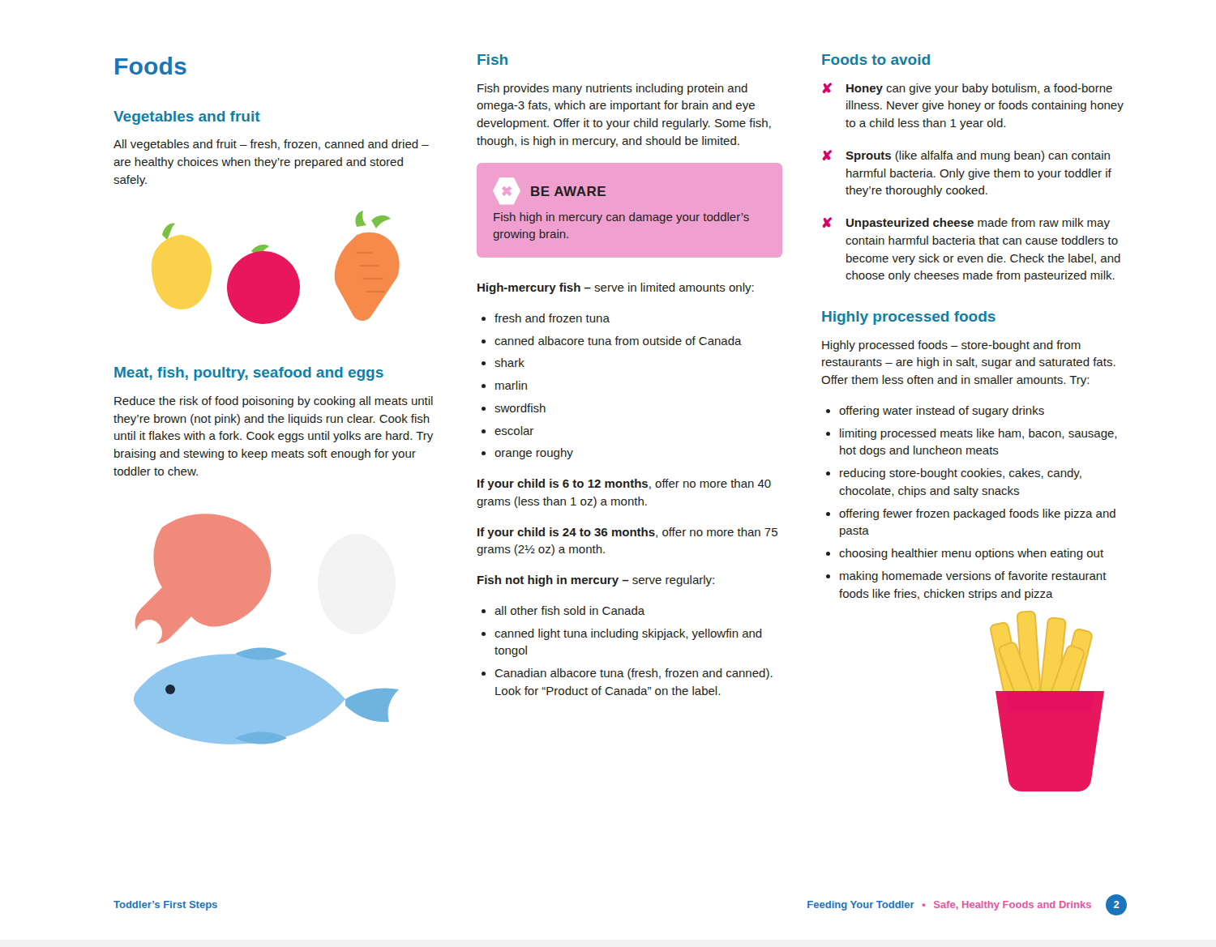Foods
Vegetables and fruit
All vegetables and fruit – fresh, frozen, canned and dried – are healthy choices when they’re prepared and stored safely.
Meat, fish, poultry, seafood and eggs
Reduce the risk of food poisoning by cooking all meats until they’re brown (not pink) and the liquids run clear. Cook fish until it flakes with a fork. Cook eggs until yolks are hard. Try braising and stewing to keep meats soft enough for your toddler to chew.
Fish
Fish provides many nutrients including protein and omega-3 fats, which are important for brain and eye development. Offer it to your child regularly. Some fish, though, is high in mercury, and should be limited.
BE AWARE
Fish high in mercury can damage your toddler’s growing brain.
High-mercury fish – serve in limited amounts only:
fresh and frozen tuna
canned albacore tuna from outside of Canada
shark
marlin
swordfish
escolar
orange roughy
If your child is 6 to 12 months, offer no more than 40 grams (less than 1 oz) a month.
If your child is 24 to 36 months, offer no more than 75 grams (2½ oz) a month.
Fish not high in mercury – serve regularly:
all other fish sold in Canada
canned light tuna including skipjack, yellowfin and tongol
Canadian albacore tuna (fresh, frozen and canned). Look for “Product of Canada” on the label.
Foods to avoid
Honey can give your baby botulism, a food-borne illness. Never give honey or foods containing honey to a child less than 1 year old.
Sprouts (like alfalfa and mung bean) can contain harmful bacteria. Only give them to your toddler if they’re thoroughly cooked.
Unpasteurized cheese made from raw milk may contain harmful bacteria that can cause toddlers to become very sick or even die. Check the label, and choose only cheeses made from pasteurized milk.
Highly processed foods
Highly processed foods – store-bought and from restaurants – are high in salt, sugar and saturated fats. Offer them less often and in smaller amounts. Try:
offering water instead of sugary drinks
limiting processed meats like ham, bacon, sausage, hot dogs and luncheon meats
reducing store-bought cookies, cakes, candy, chocolate, chips and salty snacks
offering fewer frozen packaged foods like pizza and pasta
choosing healthier menu options when eating out
making homemade versions of favorite restaurant foods like fries, chicken strips and pizza
Toddler’s First Steps
Feeding Your Toddler • Safe, Healthy Foods and Drinks 2